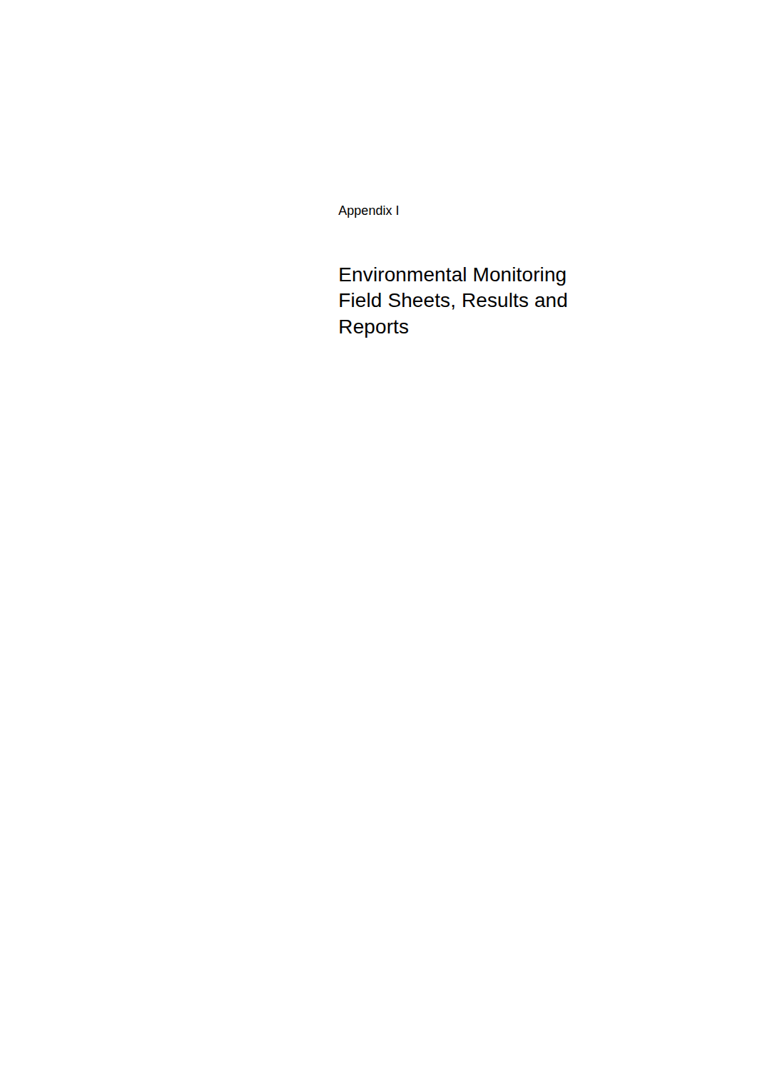Appendix I
Environmental Monitoring Field Sheets, Results and Reports